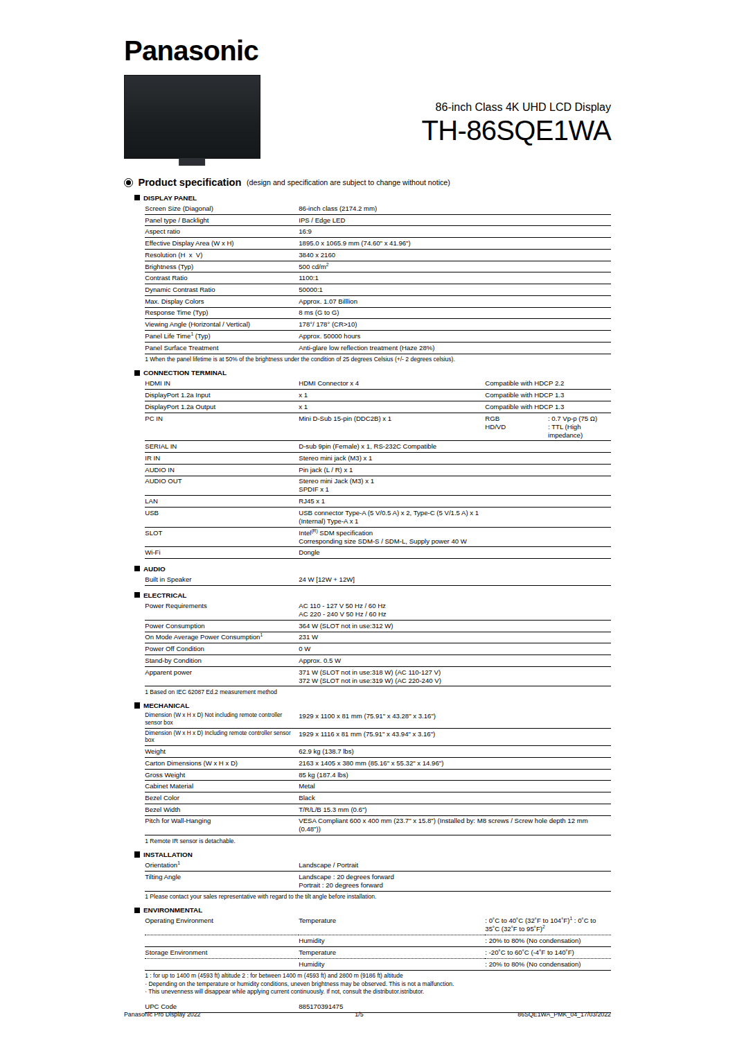Panasonic
86-inch Class 4K UHD LCD Display
TH‑86SQE1WA
Product specification (design and specification are subject to change without notice)
DISPLAY PANEL
| Screen Size (Diagonal) | 86-inch class (2174.2 mm) |
| Panel type / Backlight | IPS / Edge LED |
| Aspect ratio | 16:9 |
| Effective Display Area (W x H) | 1895.0 x 1065.9 mm (74.60" x 41.96") |
| Resolution (H x V) | 3840 x 2160 |
| Brightness (Typ) | 500 cd/m 2 |
| Contrast Ratio | 1100:1 |
| Dynamic Contrast Ratio | 50000:1 |
| Max. Display Colors | Approx. 1.07 Billlion |
| Response Time (Typ) | 8 ms (G to G) |
| Viewing Angle (Horizontal / Vertical) | 178°/ 178° (CR>10) |
| Panel Life Time 1 (Typ) | Approx. 50000 hours |
| Panel Surface Treatment | Anti-glare low reflection treatment (Haze 28%) |
1 When the panel lifetime is at 50% of the brightness under the condition of 25 degrees Celsius (+/- 2 degrees celsius).
CONNECTION TERMINAL
| HDMI IN | HDMI Connector x 4 | Compatible with HDCP 2.2 |
| DisplayPort 1.2a Input | x 1 | Compatible with HDCP 1.3 |
| DisplayPort 1.2a Output | x 1 | Compatible with HDCP 1.3 |
| PC IN | Mini D-Sub 15-pin (DDC2B) x 1 | RGB : 0.7 Vp-p (75 Ω) HD/VD : TTL (High impedance) |
| SERIAL IN | D-sub 9pin (Female) x 1, RS-232C Compatible |
| IR IN | Stereo mini jack (M3) x 1 |
| AUDIO IN | Pin jack (L / R) x 1 |
| AUDIO OUT | Stereo mini Jack (M3) x 1 SPDIF x 1 |
| LAN | RJ45 x 1 |
| USB | USB connector Type-A (5 V/0.5 A) x 2, Type-C (5 V/1.5 A) x 1 (Internal) Type-A x 1 |
| SLOT | Intel (R) SDM specification Corresponding size SDM-S / SDM-L, Supply power 40 W |
| Wi-Fi | Dongle |
AUDIO
| Built in Speaker | 24 W [12W + 12W] |
ELECTRICAL
| Power Requirements | AC 110 - 127 V 50 Hz / 60 Hz AC 220 - 240 V 50 Hz / 60 Hz |
| Power Consumption | 364 W (SLOT not in use:312 W) |
| On Mode Average Power Consumption 1 | 231 W |
| Power Off Condition | 0 W |
| Stand-by Condition | Approx. 0.5 W |
| Apparent power | 371 W (SLOT not in use:318 W) (AC 110-127 V) 372 W (SLOT not in use:319 W) (AC 220-240 V) |
1 Based on IEC 62087 Ed.2 measurement method
MECHANICAL
| Dimension (W x H x D) Not including remote controller sensor box | 1929 x 1100 x 81 mm (75.91" x 43.28" x 3.16") |
| Dimension (W x H x D) Including remote controller sensor box | 1929 x 1116 x 81 mm (75.91" x 43.94" x 3.16") |
| Weight | 62.9 kg (138.7 lbs) |
| Carton Dimensions (W x H x D) | 2163 x 1405 x 380 mm (85.16" x 55.32" x 14.96") |
| Gross Weight | 85 kg (187.4 lbs) |
| Cabinet Material | Metal |
| Bezel Color | Black |
| Bezel Width | T/R/L/B 15.3 mm (0.6") |
| Pitch for Wall-Hanging | VESA Compliant 600 x 400 mm (23.7" x 15.8") (Installed by: M8 screws / Screw hole depth 12 mm (0.48")) |
1 Remote IR sensor is detachable.
INSTALLATION
| Orientation 1 | Landscape / Portrait |
| Tilting Angle | Landscape : 20 degrees forward Portrait : 20 degrees forward |
1 Please contact your sales representative with regard to the tilt angle before installation.
ENVIRONMENTAL
| Operating Environment | Temperature | : 0˚C to 40˚C (32˚F to 104˚F) 1 : 0˚C to 35˚C (32˚F to 95˚F) 2 |
| | Humidity | : 20% to 80% (No condensation) |
| Storage Environment | Temperature | : -20˚C to 60˚C (-4˚F to 140˚F) |
| | Humidity | : 20% to 80% (No condensation) |
1 : for up to 1400 m (4593 ft) altitude 2 : for between 1400 m (4593 ft) and 2800 m (9186 ft) altitude
· Depending on the temperature or humidity conditions, uneven brightness may be observed. This is not a malfunction.
· This unevenness will disappear while applying current continuously. If not, consult the distributor.istributor.
| UPC Code | 885170391475 |
Panasonic Pro Display 2022
1/5
86SQE1WA_PMK_04_17/03/2022